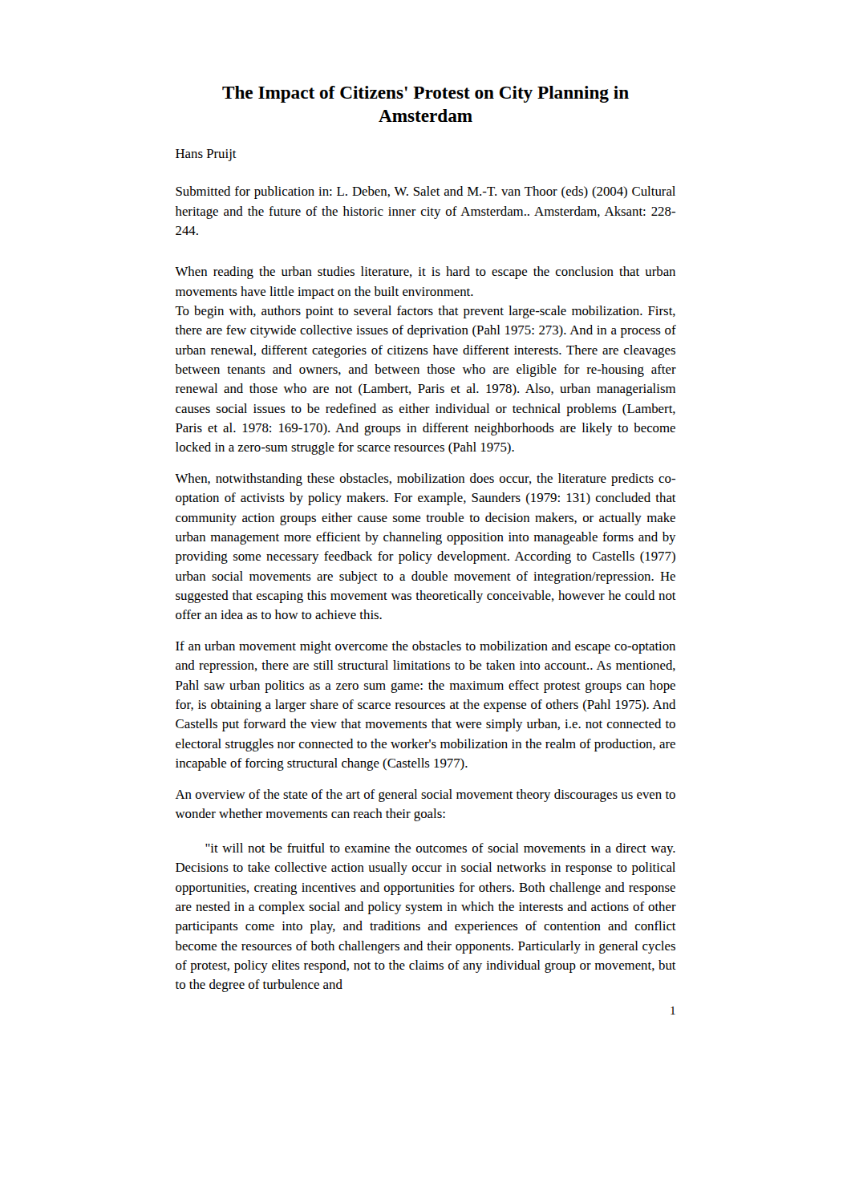The Impact of Citizens' Protest on City Planning in Amsterdam
Hans Pruijt
Submitted for publication in: L. Deben, W. Salet and M.-T. van Thoor (eds) (2004) Cultural heritage and the future of the historic inner city of Amsterdam.. Amsterdam, Aksant: 228-244.
When reading the urban studies literature, it is hard to escape the conclusion that urban movements have little impact on the built environment.
To begin with, authors point to several factors that prevent large-scale mobilization. First, there are few citywide collective issues of deprivation (Pahl 1975: 273). And in a process of urban renewal, different categories of citizens have different interests. There are cleavages between tenants and owners, and between those who are eligible for re-housing after renewal and those who are not (Lambert, Paris et al. 1978). Also, urban managerialism causes social issues to be redefined as either individual or technical problems (Lambert, Paris et al. 1978: 169-170). And groups in different neighborhoods are likely to become locked in a zero-sum struggle for scarce resources (Pahl 1975).
When, notwithstanding these obstacles, mobilization does occur, the literature predicts co-optation of activists by policy makers. For example, Saunders (1979: 131) concluded that community action groups either cause some trouble to decision makers, or actually make urban management more efficient by channeling opposition into manageable forms and by providing some necessary feedback for policy development. According to Castells (1977) urban social movements are subject to a double movement of integration/repression. He suggested that escaping this movement was theoretically conceivable, however he could not offer an idea as to how to achieve this.
If an urban movement might overcome the obstacles to mobilization and escape co-optation and repression, there are still structural limitations to be taken into account.. As mentioned, Pahl saw urban politics as a zero sum game: the maximum effect protest groups can hope for, is obtaining a larger share of scarce resources at the expense of others (Pahl 1975). And Castells put forward the view that movements that were simply urban, i.e. not connected to electoral struggles nor connected to the worker's mobilization in the realm of production, are incapable of forcing structural change (Castells 1977).
An overview of the state of the art of general social movement theory discourages us even to wonder whether movements can reach their goals:
"it will not be fruitful to examine the outcomes of social movements in a direct way. Decisions to take collective action usually occur in social networks in response to political opportunities, creating incentives and opportunities for others. Both challenge and response are nested in a complex social and policy system in which the interests and actions of other participants come into play, and traditions and experiences of contention and conflict become the resources of both challengers and their opponents. Particularly in general cycles of protest, policy elites respond, not to the claims of any individual group or movement, but to the degree of turbulence and
1